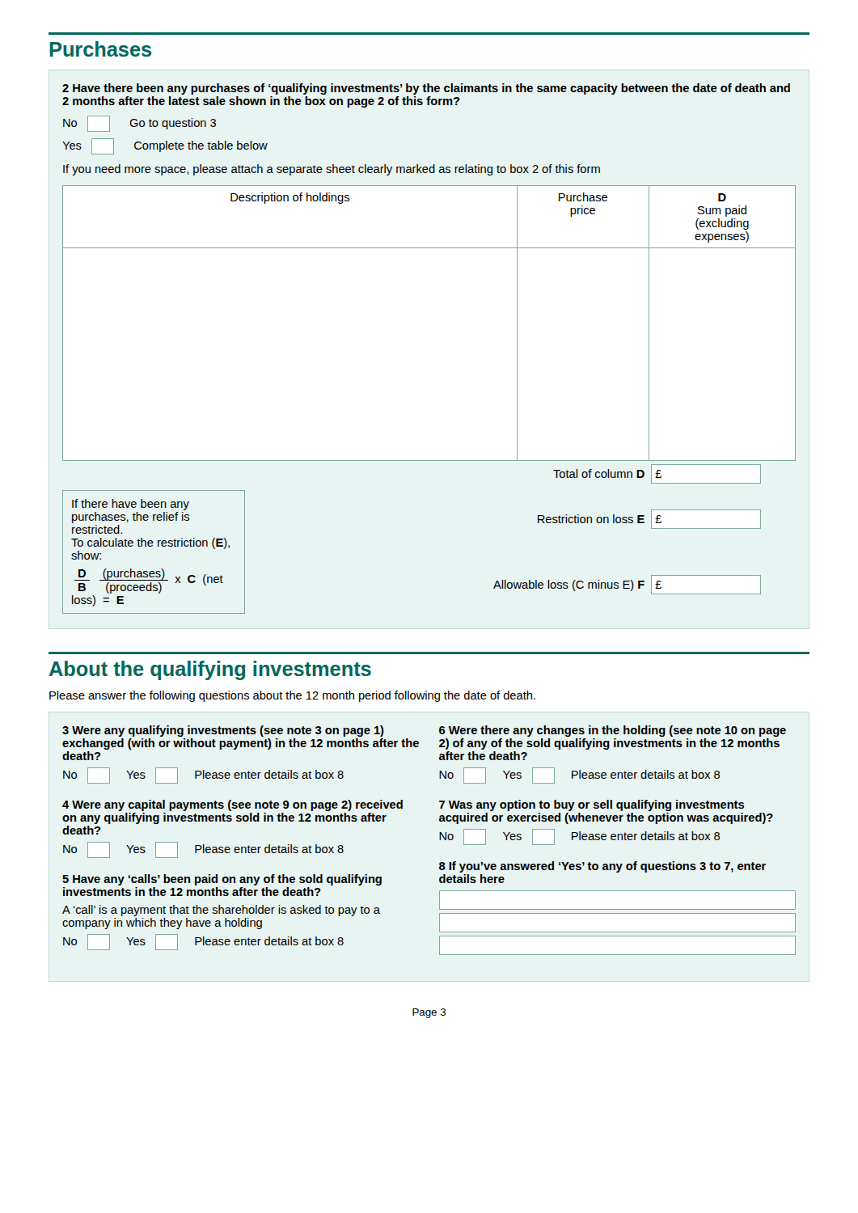Purchases
2 Have there been any purchases of ‘qualifying investments’ by the claimants in the same capacity between the date of death and 2 months after the latest sale shown in the box on page 2 of this form?
No Go to question 3
Yes Complete the table below
If you need more space, please attach a separate sheet clearly marked as relating to box 2 of this form
| Description of holdings | Purchase price | D Sum paid (excluding expenses) |
| --- | --- | --- |
| | Total of column D | £ |
| If there have been any purchases, the relief is restricted. To calculate the restriction ( E ), show: D B (purchases) (proceeds) x C (net loss) = E | Restriction on loss E | £ |
| Allowable loss (C minus E) F | £ |
About the qualifying investments
Please answer the following questions about the 12 month period following the date of death.
3 Were any qualifying investments (see note 3 on page 1) exchanged (with or without payment) in the 12 months after the death?
No Yes Please enter details at box 8
4 Were any capital payments (see note 9 on page 2) received on any qualifying investments sold in the 12 months after death?
No Yes Please enter details at box 8
5 Have any ‘calls’ been paid on any of the sold qualifying investments in the 12 months after the death?
A ‘call’ is a payment that the shareholder is asked to pay to a company in which they have a holding
No Yes Please enter details at box 8
6 Were there any changes in the holding (see note 10 on page 2) of any of the sold qualifying investments in the 12 months after the death?
No Yes Please enter details at box 8
7 Was any option to buy or sell qualifying investments acquired or exercised (whenever the option was acquired)?
No Yes Please enter details at box 8
8 If you’ve answered ‘Yes’ to any of questions 3 to 7, enter details here
Page 3